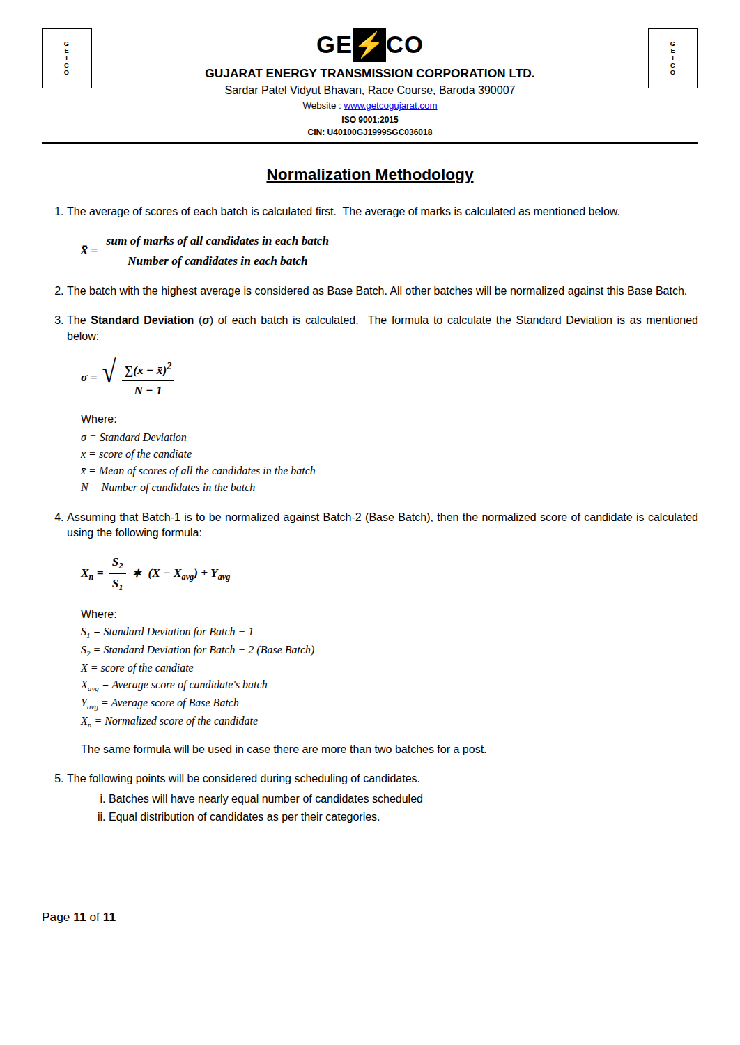GETCO
GETCO
GE⚡CO
GUJARAT ENERGY TRANSMISSION CORPORATION LTD.
Sardar Patel Vidyut Bhavan, Race Course, Baroda 390007
Website : www.getcogujarat.com
ISO 9001:2015
CIN: U40100GJ1999SGC036018
Normalization Methodology
The average of scores of each batch is calculated first. The average of marks is calculated as mentioned below.
x̄ = sum of marks of all candidates in each batch Number of candidates in each batch
The batch with the highest average is considered as Base Batch. All other batches will be normalized against this Base Batch.
The Standard Deviation (σ) of each batch is calculated. The formula to calculate the Standard Deviation is as mentioned below:
σ = √ ∑(x − x̄)2 N − 1
Where:
σ = Standard Deviation
x = score of the candiate
x̄ = Mean of scores of all the candidates in the batch
N = Number of candidates in the batch
Assuming that Batch-1 is to be normalized against Batch-2 (Base Batch), then the normalized score of candidate is calculated using the following formula:
Xn = S2 S1 ∗ (X − Xavg) + Yavg
Where:
S1 = Standard Deviation for Batch − 1
S2 = Standard Deviation for Batch − 2 (Base Batch)
X = score of the candiate
Xavg = Average score of candidate's batch
Yavg = Average score of Base Batch
Xn = Normalized score of the candidate
The same formula will be used in case there are more than two batches for a post.
The following points will be considered during scheduling of candidates.
Batches will have nearly equal number of candidates scheduled
Equal distribution of candidates as per their categories.
Page 11 of 11